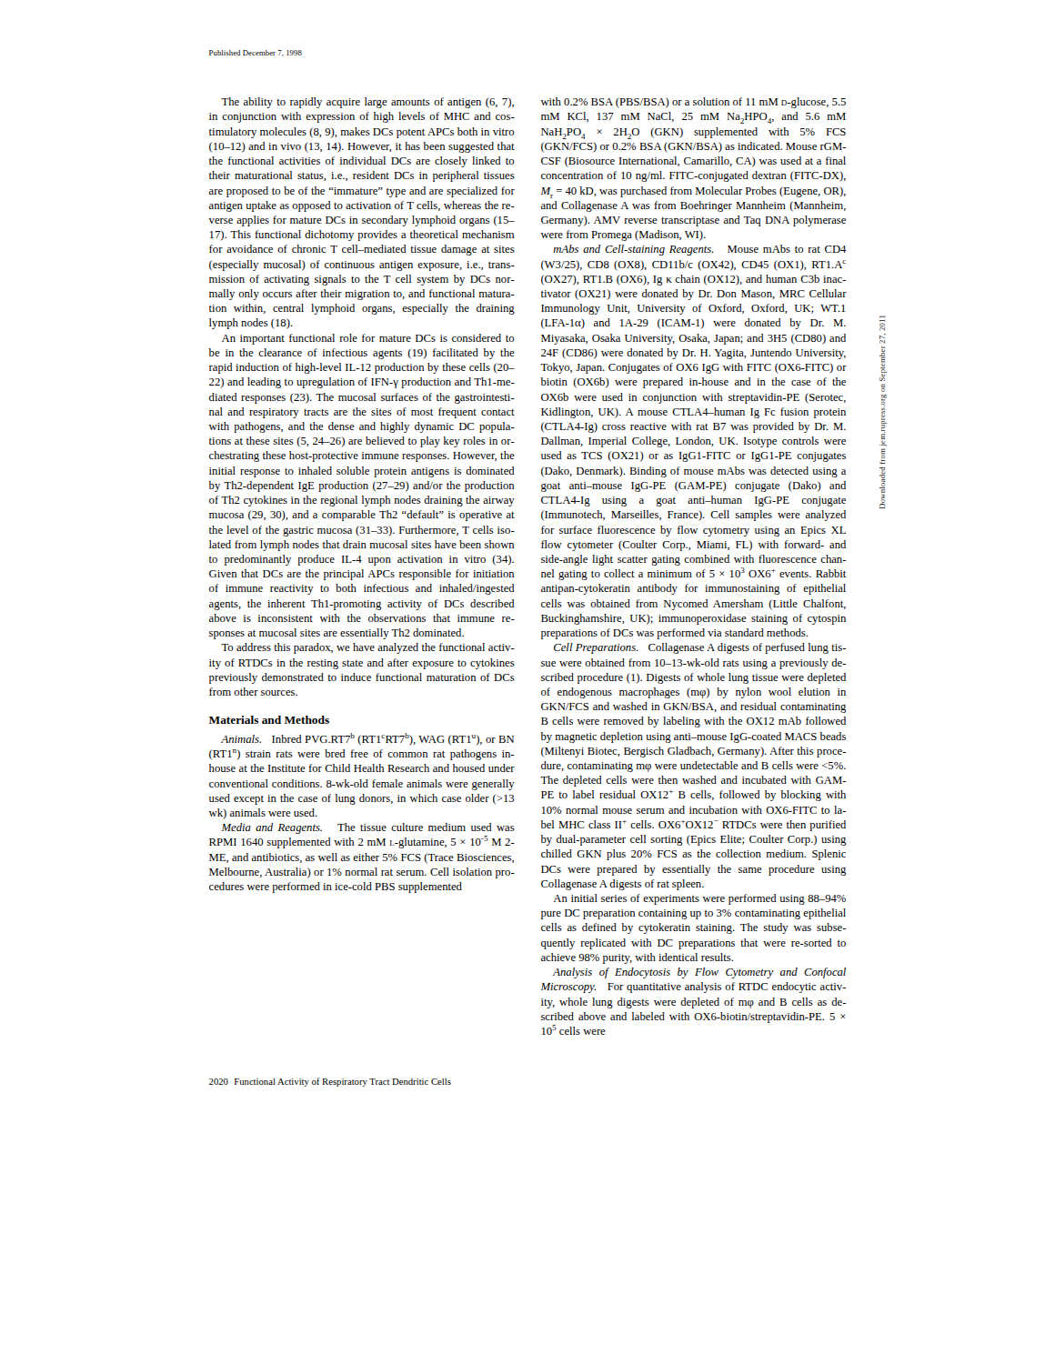Published December 7, 1998
The ability to rapidly acquire large amounts of antigen (6, 7), in conjunction with expression of high levels of MHC and costimulatory molecules (8, 9), makes DCs potent APCs both in vitro (10–12) and in vivo (13, 14). However, it has been suggested that the functional activities of individual DCs are closely linked to their maturational status, i.e., resident DCs in peripheral tissues are proposed to be of the “immature” type and are specialized for antigen uptake as opposed to activation of T cells, whereas the reverse applies for mature DCs in secondary lymphoid organs (15–17). This functional dichotomy provides a theoretical mechanism for avoidance of chronic T cell–mediated tissue damage at sites (especially mucosal) of continuous antigen exposure, i.e., transmission of activating signals to the T cell system by DCs normally only occurs after their migration to, and functional maturation within, central lymphoid organs, especially the draining lymph nodes (18).
An important functional role for mature DCs is considered to be in the clearance of infectious agents (19) facilitated by the rapid induction of high-level IL-12 production by these cells (20–22) and leading to upregulation of IFN-γ production and Th1-mediated responses (23). The mucosal surfaces of the gastrointestinal and respiratory tracts are the sites of most frequent contact with pathogens, and the dense and highly dynamic DC populations at these sites (5, 24–26) are believed to play key roles in orchestrating these host-protective immune responses. However, the initial response to inhaled soluble protein antigens is dominated by Th2-dependent IgE production (27–29) and/or the production of Th2 cytokines in the regional lymph nodes draining the airway mucosa (29, 30), and a comparable Th2 “default” is operative at the level of the gastric mucosa (31–33). Furthermore, T cells isolated from lymph nodes that drain mucosal sites have been shown to predominantly produce IL-4 upon activation in vitro (34). Given that DCs are the principal APCs responsible for initiation of immune reactivity to both infectious and inhaled/ingested agents, the inherent Th1-promoting activity of DCs described above is inconsistent with the observations that immune responses at mucosal sites are essentially Th2 dominated.
To address this paradox, we have analyzed the functional activity of RTDCs in the resting state and after exposure to cytokines previously demonstrated to induce functional maturation of DCs from other sources.
Materials and Methods
Animals. Inbred PVG.RT7b (RT1cRT7b), WAG (RT1u), or BN (RT1n) strain rats were bred free of common rat pathogens in-house at the Institute for Child Health Research and housed under conventional conditions. 8-wk-old female animals were generally used except in the case of lung donors, in which case older (>13 wk) animals were used.
Media and Reagents. The tissue culture medium used was RPMI 1640 supplemented with 2 mM l-glutamine, 5 × 10-5 M 2-ME, and antibiotics, as well as either 5% FCS (Trace Biosciences, Melbourne, Australia) or 1% normal rat serum. Cell isolation procedures were performed in ice-cold PBS supplemented
with 0.2% BSA (PBS/BSA) or a solution of 11 mM d-glucose, 5.5 mM KCl, 137 mM NaCl, 25 mM Na2HPO4, and 5.6 mM NaH2PO4 × 2H2O (GKN) supplemented with 5% FCS (GKN/FCS) or 0.2% BSA (GKN/BSA) as indicated. Mouse rGM-CSF (Biosource International, Camarillo, CA) was used at a final concentration of 10 ng/ml. FITC-conjugated dextran (FITC-DX), Mr = 40 kD, was purchased from Molecular Probes (Eugene, OR), and Collagenase A was from Boehringer Mannheim (Mannheim, Germany). AMV reverse transcriptase and Taq DNA polymerase were from Promega (Madison, WI).
mAbs and Cell-staining Reagents. Mouse mAbs to rat CD4 (W3/25), CD8 (OX8), CD11b/c (OX42), CD45 (OX1), RT1.Ac (OX27), RT1.B (OX6), Ig κ chain (OX12), and human C3b inactivator (OX21) were donated by Dr. Don Mason, MRC Cellular Immunology Unit, University of Oxford, Oxford, UK; WT.1 (LFA-1α) and 1A-29 (ICAM-1) were donated by Dr. M. Miyasaka, Osaka University, Osaka, Japan; and 3H5 (CD80) and 24F (CD86) were donated by Dr. H. Yagita, Juntendo University, Tokyo, Japan. Conjugates of OX6 IgG with FITC (OX6-FITC) or biotin (OX6b) were prepared in-house and in the case of the OX6b were used in conjunction with streptavidin-PE (Serotec, Kidlington, UK). A mouse CTLA4–human Ig Fc fusion protein (CTLA4-Ig) cross reactive with rat B7 was provided by Dr. M. Dallman, Imperial College, London, UK. Isotype controls were used as TCS (OX21) or as IgG1-FITC or IgG1-PE conjugates (Dako, Denmark). Binding of mouse mAbs was detected using a goat anti–mouse IgG-PE (GAM-PE) conjugate (Dako) and CTLA4-Ig using a goat anti–human IgG-PE conjugate (Immunotech, Marseilles, France). Cell samples were analyzed for surface fluorescence by flow cytometry using an Epics XL flow cytometer (Coulter Corp., Miami, FL) with forward- and side-angle light scatter gating combined with fluorescence channel gating to collect a minimum of 5 × 103 OX6+ events. Rabbit antipan-cytokeratin antibody for immunostaining of epithelial cells was obtained from Nycomed Amersham (Little Chalfont, Buckinghamshire, UK); immunoperoxidase staining of cytospin preparations of DCs was performed via standard methods.
Cell Preparations. Collagenase A digests of perfused lung tissue were obtained from 10–13-wk-old rats using a previously described procedure (1). Digests of whole lung tissue were depleted of endogenous macrophages (mφ) by nylon wool elution in GKN/FCS and washed in GKN/BSA, and residual contaminating B cells were removed by labeling with the OX12 mAb followed by magnetic depletion using anti–mouse IgG-coated MACS beads (Miltenyi Biotec, Bergisch Gladbach, Germany). After this procedure, contaminating mφ were undetectable and B cells were <5%. The depleted cells were then washed and incubated with GAM-PE to label residual OX12+ B cells, followed by blocking with 10% normal mouse serum and incubation with OX6-FITC to label MHC class II+ cells. OX6+OX12− RTDCs were then purified by dual-parameter cell sorting (Epics Elite; Coulter Corp.) using chilled GKN plus 20% FCS as the collection medium. Splenic DCs were prepared by essentially the same procedure using Collagenase A digests of rat spleen.
An initial series of experiments were performed using 88–94% pure DC preparation containing up to 3% contaminating epithelial cells as defined by cytokeratin staining. The study was subsequently replicated with DC preparations that were re-sorted to achieve 98% purity, with identical results.
Analysis of Endocytosis by Flow Cytometry and Confocal Microscopy. For quantitative analysis of RTDC endocytic activity, whole lung digests were depleted of mφ and B cells as described above and labeled with OX6-biotin/streptavidin-PE. 5 × 105 cells were
Downloaded from jem.rupress.org on September 27, 2011
2020 Functional Activity of Respiratory Tract Dendritic Cells